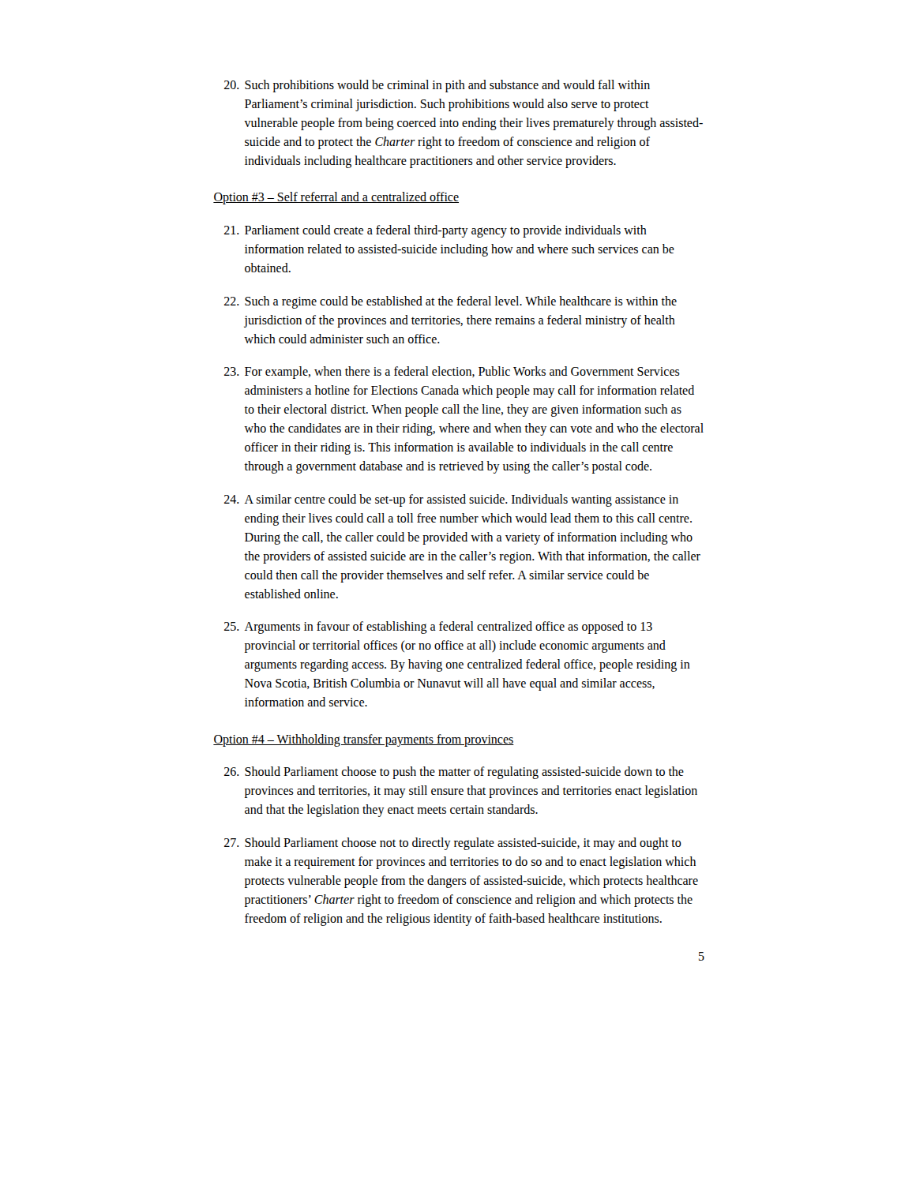20. Such prohibitions would be criminal in pith and substance and would fall within Parliament’s criminal jurisdiction. Such prohibitions would also serve to protect vulnerable people from being coerced into ending their lives prematurely through assisted-suicide and to protect the Charter right to freedom of conscience and religion of individuals including healthcare practitioners and other service providers.
Option #3 – Self referral and a centralized office
21. Parliament could create a federal third-party agency to provide individuals with information related to assisted-suicide including how and where such services can be obtained.
22. Such a regime could be established at the federal level. While healthcare is within the jurisdiction of the provinces and territories, there remains a federal ministry of health which could administer such an office.
23. For example, when there is a federal election, Public Works and Government Services administers a hotline for Elections Canada which people may call for information related to their electoral district. When people call the line, they are given information such as who the candidates are in their riding, where and when they can vote and who the electoral officer in their riding is. This information is available to individuals in the call centre through a government database and is retrieved by using the caller’s postal code.
24. A similar centre could be set-up for assisted suicide. Individuals wanting assistance in ending their lives could call a toll free number which would lead them to this call centre. During the call, the caller could be provided with a variety of information including who the providers of assisted suicide are in the caller’s region. With that information, the caller could then call the provider themselves and self refer. A similar service could be established online.
25. Arguments in favour of establishing a federal centralized office as opposed to 13 provincial or territorial offices (or no office at all) include economic arguments and arguments regarding access. By having one centralized federal office, people residing in Nova Scotia, British Columbia or Nunavut will all have equal and similar access, information and service.
Option #4 – Withholding transfer payments from provinces
26. Should Parliament choose to push the matter of regulating assisted-suicide down to the provinces and territories, it may still ensure that provinces and territories enact legislation and that the legislation they enact meets certain standards.
27. Should Parliament choose not to directly regulate assisted-suicide, it may and ought to make it a requirement for provinces and territories to do so and to enact legislation which protects vulnerable people from the dangers of assisted-suicide, which protects healthcare practitioners’ Charter right to freedom of conscience and religion and which protects the freedom of religion and the religious identity of faith-based healthcare institutions.
5